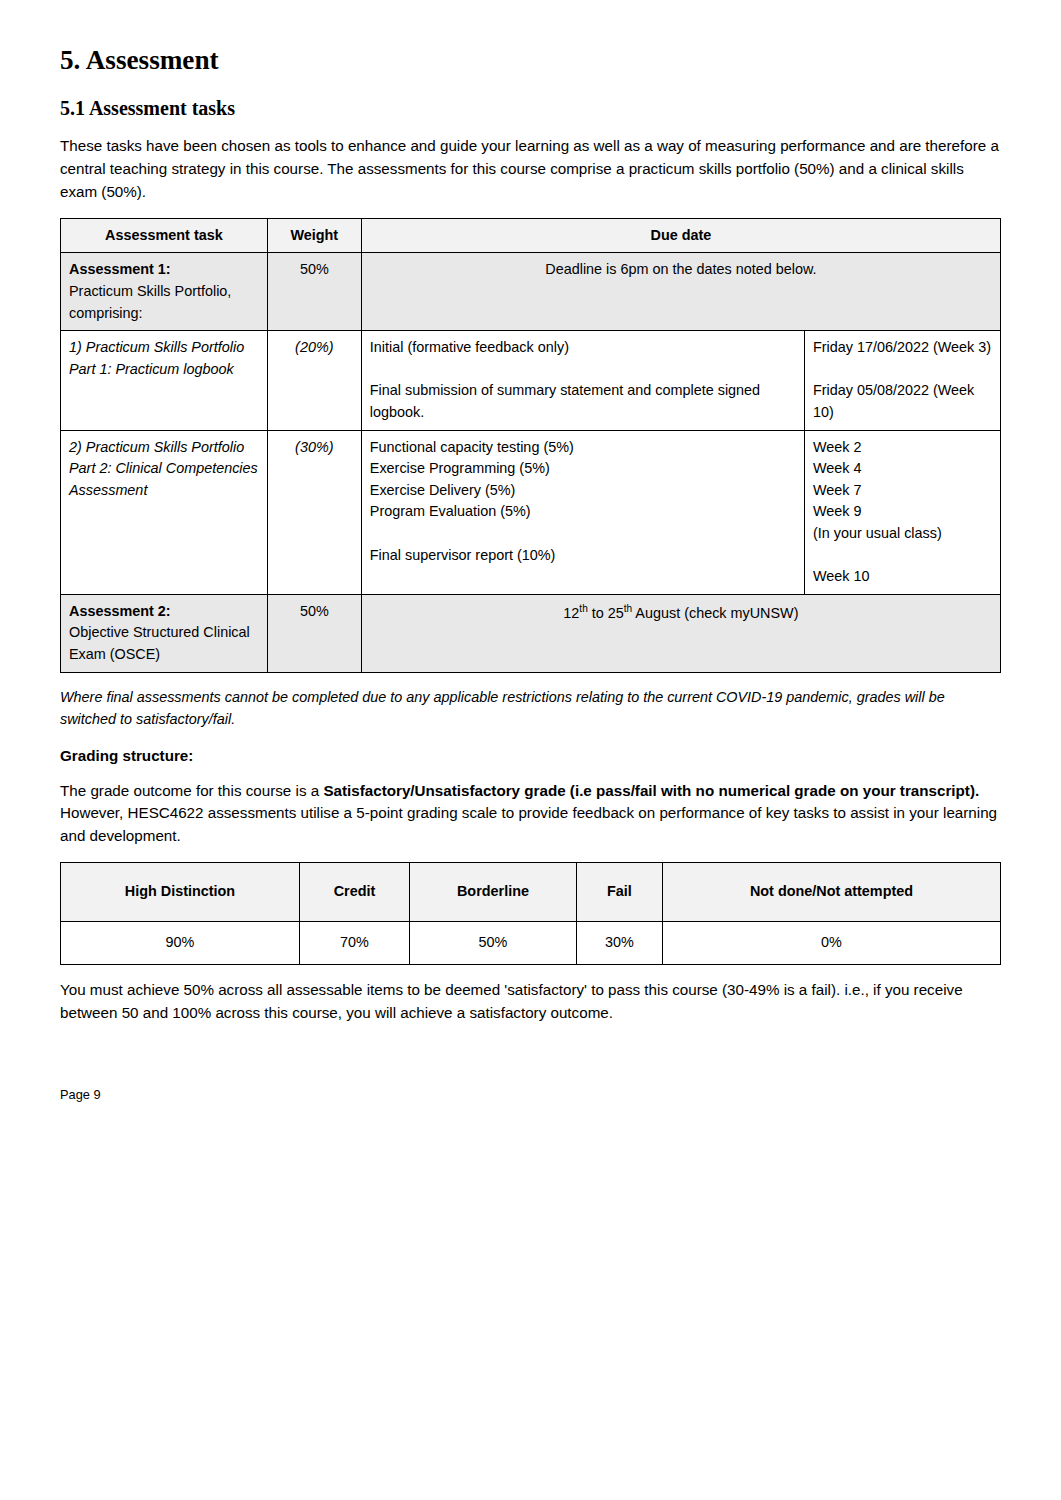5. Assessment
5.1 Assessment tasks
These tasks have been chosen as tools to enhance and guide your learning as well as a way of measuring performance and are therefore a central teaching strategy in this course. The assessments for this course comprise a practicum skills portfolio (50%) and a clinical skills exam (50%).
| Assessment task | Weight | Due date |
| --- | --- | --- |
| Assessment 1: Practicum Skills Portfolio, comprising: | 50% | Deadline is 6pm on the dates noted below. |
| 1) Practicum Skills Portfolio Part 1: Practicum logbook | (20%) | Initial (formative feedback only) Final submission of summary statement and complete signed logbook. | Friday 17/06/2022 (Week 3) Friday 05/08/2022 (Week 10) |
| 2) Practicum Skills Portfolio Part 2: Clinical Competencies Assessment | (30%) | Functional capacity testing (5%) Exercise Programming (5%) Exercise Delivery (5%) Program Evaluation (5%) Final supervisor report (10%) | Week 2 Week 4 Week 7 Week 9 (In your usual class) Week 10 |
| Assessment 2: Objective Structured Clinical Exam (OSCE) | 50% | 12 th to 25 th August (check myUNSW) |
Where final assessments cannot be completed due to any applicable restrictions relating to the current COVID-19 pandemic, grades will be switched to satisfactory/fail.
Grading structure:
The grade outcome for this course is a Satisfactory/Unsatisfactory grade (i.e pass/fail with no numerical grade on your transcript). However, HESC4622 assessments utilise a 5-point grading scale to provide feedback on performance of key tasks to assist in your learning and development.
| High Distinction | Credit | Borderline | Fail | Not done/Not attempted |
| --- | --- | --- | --- | --- |
| 90% | 70% | 50% | 30% | 0% |
You must achieve 50% across all assessable items to be deemed 'satisfactory' to pass this course (30-49% is a fail). i.e., if you receive between 50 and 100% across this course, you will achieve a satisfactory outcome.
Page 9